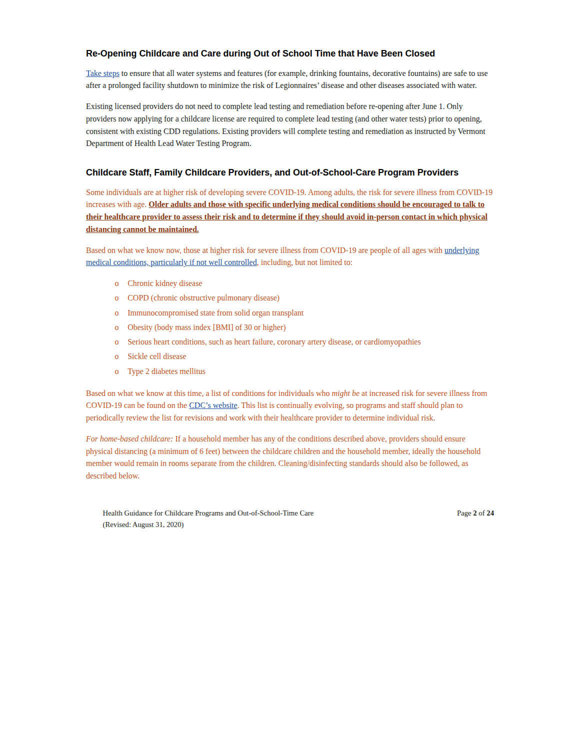Re-Opening Childcare and Care during Out of School Time that Have Been Closed
Take steps to ensure that all water systems and features (for example, drinking fountains, decorative fountains) are safe to use after a prolonged facility shutdown to minimize the risk of Legionnaires’ disease and other diseases associated with water.
Existing licensed providers do not need to complete lead testing and remediation before re-opening after June 1. Only providers now applying for a childcare license are required to complete lead testing (and other water tests) prior to opening, consistent with existing CDD regulations. Existing providers will complete testing and remediation as instructed by Vermont Department of Health Lead Water Testing Program.
Childcare Staff, Family Childcare Providers, and Out-of-School-Care Program Providers
Some individuals are at higher risk of developing severe COVID-19. Among adults, the risk for severe illness from COVID-19 increases with age. Older adults and those with specific underlying medical conditions should be encouraged to talk to their healthcare provider to assess their risk and to determine if they should avoid in-person contact in which physical distancing cannot be maintained.
Based on what we know now, those at higher risk for severe illness from COVID-19 are people of all ages with underlying medical conditions, particularly if not well controlled, including, but not limited to:
Chronic kidney disease
COPD (chronic obstructive pulmonary disease)
Immunocompromised state from solid organ transplant
Obesity (body mass index [BMI] of 30 or higher)
Serious heart conditions, such as heart failure, coronary artery disease, or cardiomyopathies
Sickle cell disease
Type 2 diabetes mellitus
Based on what we know at this time, a list of conditions for individuals who might be at increased risk for severe illness from COVID-19 can be found on the CDC’s website. This list is continually evolving, so programs and staff should plan to periodically review the list for revisions and work with their healthcare provider to determine individual risk.
For home-based childcare: If a household member has any of the conditions described above, providers should ensure physical distancing (a minimum of 6 feet) between the childcare children and the household member, ideally the household member would remain in rooms separate from the children. Cleaning/disinfecting standards should also be followed, as described below.
Health Guidance for Childcare Programs and Out-of-School-Time Care
(Revised: August 31, 2020)
Page 2 of 24